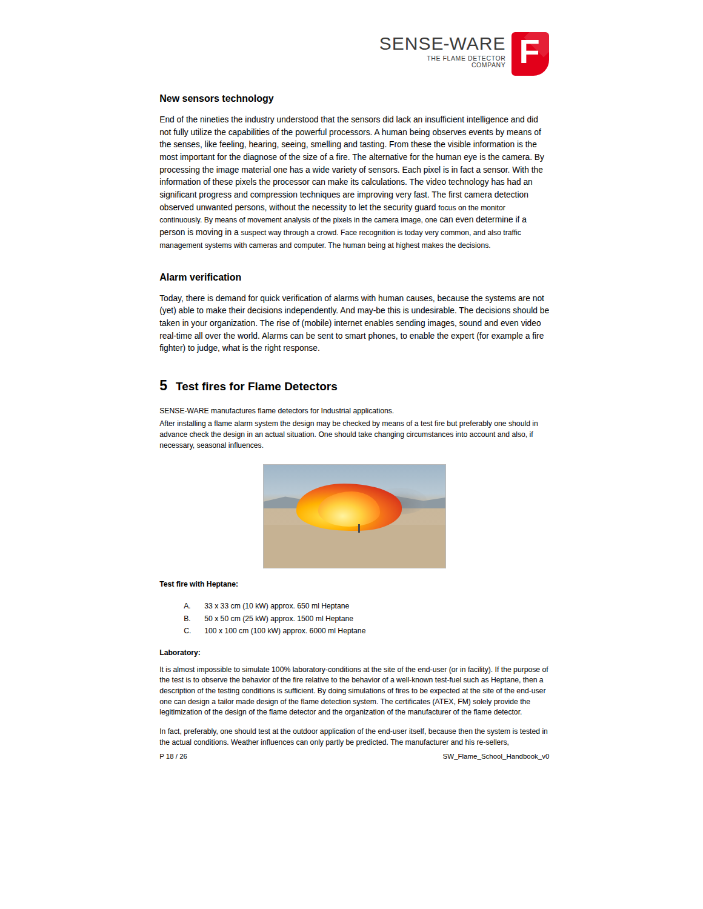SENSE-WARE
THE FLAME DETECTOR
COMPANY
New sensors technology
End of the nineties the industry understood that the sensors did lack an insufficient intelligence and did not fully utilize the capabilities of the powerful processors. A human being observes events by means of the senses, like feeling, hearing, seeing, smelling and tasting. From these the visible information is the most important for the diagnose of the size of a fire. The alternative for the human eye is the camera. By processing the image material one has a wide variety of sensors. Each pixel is in fact a sensor. With the information of these pixels the processor can make its calculations. The video technology has had an significant progress and compression techniques are improving very fast. The first camera detection observed unwanted persons, without the necessity to let the security guard focus on the monitor continuously. By means of movement analysis of the pixels in the camera image, one can even determine if a person is moving in a suspect way through a crowd. Face recognition is today very common, and also traffic management systems with cameras and computer. The human being at highest makes the decisions.
Alarm verification
Today, there is demand for quick verification of alarms with human causes, because the systems are not (yet) able to make their decisions independently. And may-be this is undesirable. The decisions should be taken in your organization. The rise of (mobile) internet enables sending images, sound and even video real-time all over the world. Alarms can be sent to smart phones, to enable the expert (for example a fire fighter) to judge, what is the right response.
5 Test fires for Flame Detectors
SENSE-WARE manufactures flame detectors for Industrial applications.
After installing a flame alarm system the design may be checked by means of a test fire but preferably one should in advance check the design in an actual situation. One should take changing circumstances into account and also, if necessary, seasonal influences.
Test fire with Heptane:
A. 33 x 33 cm (10 kW) approx. 650 ml Heptane
B. 50 x 50 cm (25 kW) approx. 1500 ml Heptane
C. 100 x 100 cm (100 kW) approx. 6000 ml Heptane
Laboratory:
It is almost impossible to simulate 100% laboratory-conditions at the site of the end-user (or in facility). If the purpose of the test is to observe the behavior of the fire relative to the behavior of a well-known test-fuel such as Heptane, then a description of the testing conditions is sufficient. By doing simulations of fires to be expected at the site of the end-user one can design a tailor made design of the flame detection system. The certificates (ATEX, FM) solely provide the legitimization of the design of the flame detector and the organization of the manufacturer of the flame detector.
In fact, preferably, one should test at the outdoor application of the end-user itself, because then the system is tested in the actual conditions. Weather influences can only partly be predicted. The manufacturer and his re-sellers,
P 18 / 26 SW_Flame_School_Handbook_v0